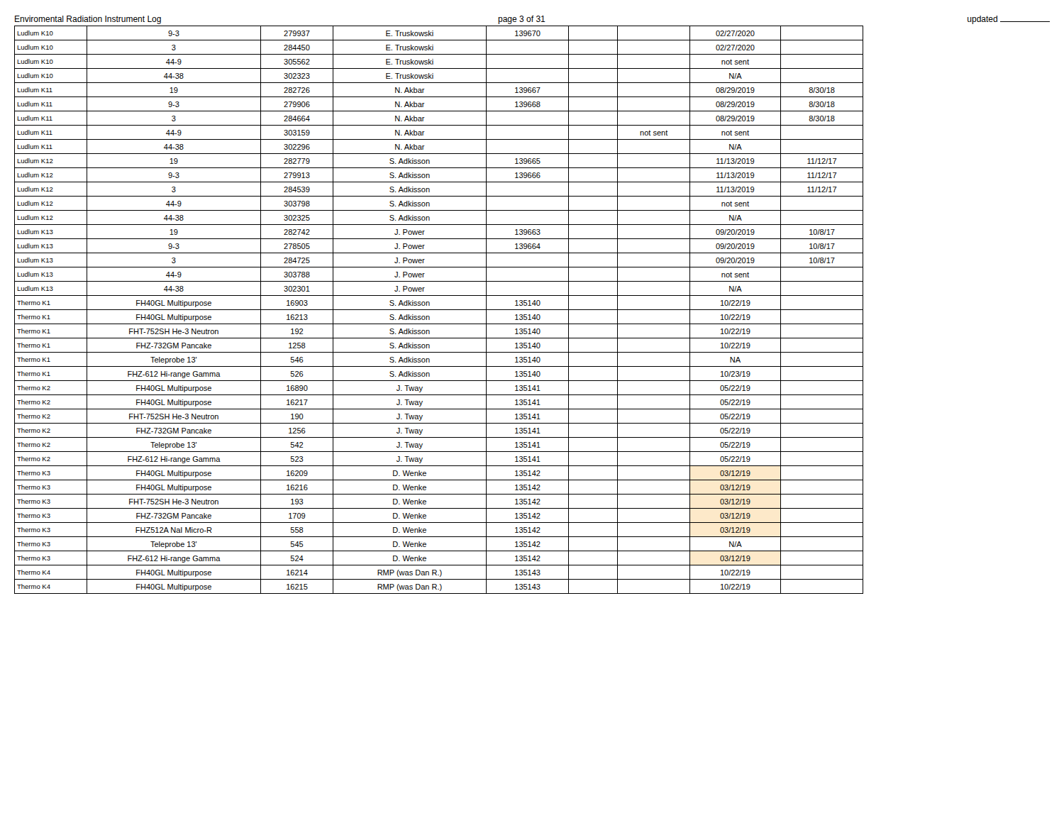Enviromental Radiation Instrument Log
page 3 of 31
updated
| Ludlum K10 | 9-3 | 279937 | E. Truskowski | 139670 | | | 02/27/2020 | |
| Ludlum K10 | 3 | 284450 | E. Truskowski | | | | 02/27/2020 | |
| Ludlum K10 | 44-9 | 305562 | E. Truskowski | | | | not sent | |
| Ludlum K10 | 44-38 | 302323 | E. Truskowski | | | | N/A | |
| Ludlum K11 | 19 | 282726 | N. Akbar | 139667 | | | 08/29/2019 | 8/30/18 |
| Ludlum K11 | 9-3 | 279906 | N. Akbar | 139668 | | | 08/29/2019 | 8/30/18 |
| Ludlum K11 | 3 | 284664 | N. Akbar | | | | 08/29/2019 | 8/30/18 |
| Ludlum K11 | 44-9 | 303159 | N. Akbar | | | not sent | not sent | |
| Ludlum K11 | 44-38 | 302296 | N. Akbar | | | | N/A | |
| Ludlum K12 | 19 | 282779 | S. Adkisson | 139665 | | | 11/13/2019 | 11/12/17 |
| Ludlum K12 | 9-3 | 279913 | S. Adkisson | 139666 | | | 11/13/2019 | 11/12/17 |
| Ludlum K12 | 3 | 284539 | S. Adkisson | | | | 11/13/2019 | 11/12/17 |
| Ludlum K12 | 44-9 | 303798 | S. Adkisson | | | | not sent | |
| Ludlum K12 | 44-38 | 302325 | S. Adkisson | | | | N/A | |
| Ludlum K13 | 19 | 282742 | J. Power | 139663 | | | 09/20/2019 | 10/8/17 |
| Ludlum K13 | 9-3 | 278505 | J. Power | 139664 | | | 09/20/2019 | 10/8/17 |
| Ludlum K13 | 3 | 284725 | J. Power | | | | 09/20/2019 | 10/8/17 |
| Ludlum K13 | 44-9 | 303788 | J. Power | | | | not sent | |
| Ludlum K13 | 44-38 | 302301 | J. Power | | | | N/A | |
| Thermo K1 | FH40GL Multipurpose | 16903 | S. Adkisson | 135140 | | | 10/22/19 | |
| Thermo K1 | FH40GL Multipurpose | 16213 | S. Adkisson | 135140 | | | 10/22/19 | |
| Thermo K1 | FHT-752SH He-3 Neutron | 192 | S. Adkisson | 135140 | | | 10/22/19 | |
| Thermo K1 | FHZ-732GM Pancake | 1258 | S. Adkisson | 135140 | | | 10/22/19 | |
| Thermo K1 | Teleprobe 13' | 546 | S. Adkisson | 135140 | | | NA | |
| Thermo K1 | FHZ-612 Hi-range Gamma | 526 | S. Adkisson | 135140 | | | 10/23/19 | |
| Thermo K2 | FH40GL Multipurpose | 16890 | J. Tway | 135141 | | | 05/22/19 | |
| Thermo K2 | FH40GL Multipurpose | 16217 | J. Tway | 135141 | | | 05/22/19 | |
| Thermo K2 | FHT-752SH He-3 Neutron | 190 | J. Tway | 135141 | | | 05/22/19 | |
| Thermo K2 | FHZ-732GM Pancake | 1256 | J. Tway | 135141 | | | 05/22/19 | |
| Thermo K2 | Teleprobe 13' | 542 | J. Tway | 135141 | | | 05/22/19 | |
| Thermo K2 | FHZ-612 Hi-range Gamma | 523 | J. Tway | 135141 | | | 05/22/19 | |
| Thermo K3 | FH40GL Multipurpose | 16209 | D. Wenke | 135142 | | | 03/12/19 | |
| Thermo K3 | FH40GL Multipurpose | 16216 | D. Wenke | 135142 | | | 03/12/19 | |
| Thermo K3 | FHT-752SH He-3 Neutron | 193 | D. Wenke | 135142 | | | 03/12/19 | |
| Thermo K3 | FHZ-732GM Pancake | 1709 | D. Wenke | 135142 | | | 03/12/19 | |
| Thermo K3 | FHZ512A NaI Micro-R | 558 | D. Wenke | 135142 | | | 03/12/19 | |
| Thermo K3 | Teleprobe 13' | 545 | D. Wenke | 135142 | | | N/A | |
| Thermo K3 | FHZ-612 Hi-range Gamma | 524 | D. Wenke | 135142 | | | 03/12/19 | |
| Thermo K4 | FH40GL Multipurpose | 16214 | RMP (was Dan R.) | 135143 | | | 10/22/19 | |
| Thermo K4 | FH40GL Multipurpose | 16215 | RMP (was Dan R.) | 135143 | | | 10/22/19 | |